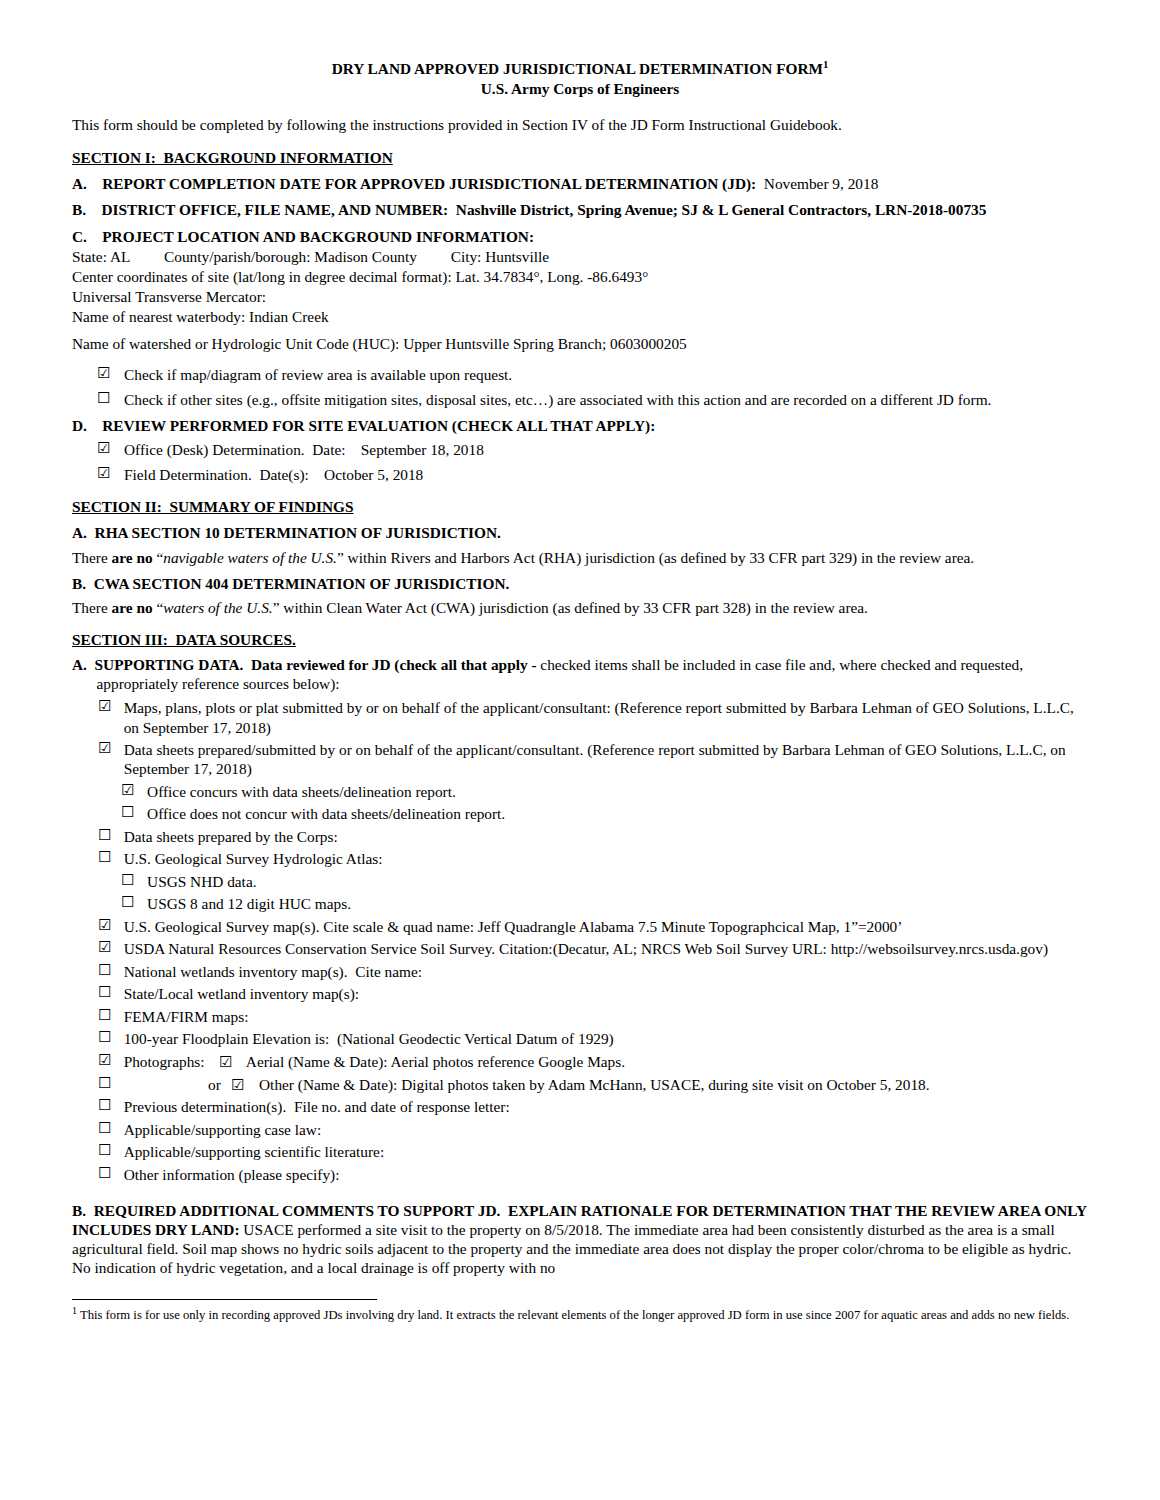DRY LAND APPROVED JURISDICTIONAL DETERMINATION FORM1
U.S. Army Corps of Engineers
This form should be completed by following the instructions provided in Section IV of the JD Form Instructional Guidebook.
SECTION I: BACKGROUND INFORMATION
A. REPORT COMPLETION DATE FOR APPROVED JURISDICTIONAL DETERMINATION (JD): November 9, 2018
B. DISTRICT OFFICE, FILE NAME, AND NUMBER: Nashville District, Spring Avenue; SJ & L General Contractors, LRN-2018-00735
C. PROJECT LOCATION AND BACKGROUND INFORMATION:
State: AL County/parish/borough: Madison County City: Huntsville
Center coordinates of site (lat/long in degree decimal format): Lat. 34.7834°, Long. -86.6493°
Universal Transverse Mercator:
Name of nearest waterbody: Indian Creek
Name of watershed or Hydrologic Unit Code (HUC): Upper Huntsville Spring Branch; 0603000205
☑
Check if map/diagram of review area is available upon request.
☐
Check if other sites (e.g., offsite mitigation sites, disposal sites, etc…) are associated with this action and are recorded on a different JD form.
D. REVIEW PERFORMED FOR SITE EVALUATION (CHECK ALL THAT APPLY):
☑
Office (Desk) Determination. Date: September 18, 2018
☑
Field Determination. Date(s): October 5, 2018
SECTION II: SUMMARY OF FINDINGS
A. RHA SECTION 10 DETERMINATION OF JURISDICTION.
There are no “navigable waters of the U.S.” within Rivers and Harbors Act (RHA) jurisdiction (as defined by 33 CFR part 329) in the review area.
B. CWA SECTION 404 DETERMINATION OF JURISDICTION.
There are no “waters of the U.S.” within Clean Water Act (CWA) jurisdiction (as defined by 33 CFR part 328) in the review area.
SECTION III: DATA SOURCES.
A. SUPPORTING DATA. Data reviewed for JD (check all that apply - checked items shall be included in case file and, where checked and requested, appropriately reference sources below):
☑
Maps, plans, plots or plat submitted by or on behalf of the applicant/consultant: (Reference report submitted by Barbara Lehman of GEO Solutions, L.L.C, on September 17, 2018)
☑
Data sheets prepared/submitted by or on behalf of the applicant/consultant. (Reference report submitted by Barbara Lehman of GEO Solutions, L.L.C, on September 17, 2018)
☑
Office concurs with data sheets/delineation report.
☐
Office does not concur with data sheets/delineation report.
☐
Data sheets prepared by the Corps:
☐
U.S. Geological Survey Hydrologic Atlas:
☐
USGS NHD data.
☐
USGS 8 and 12 digit HUC maps.
☑
U.S. Geological Survey map(s). Cite scale & quad name: Jeff Quadrangle Alabama 7.5 Minute Topographcical Map, 1”=2000’
☑
USDA Natural Resources Conservation Service Soil Survey. Citation:(Decatur, AL; NRCS Web Soil Survey URL: http://websoilsurvey.nrcs.usda.gov)
☐
National wetlands inventory map(s). Cite name:
☐
State/Local wetland inventory map(s):
☐
FEMA/FIRM maps:
☐
100-year Floodplain Elevation is: (National Geodectic Vertical Datum of 1929)
☑
Photographs: ☑ Aerial (Name & Date): Aerial photos reference Google Maps.
☐
or ☑ Other (Name & Date): Digital photos taken by Adam McHann, USACE, during site visit on October 5, 2018.
☐
Previous determination(s). File no. and date of response letter:
☐
Applicable/supporting case law:
☐
Applicable/supporting scientific literature:
☐
Other information (please specify):
B. REQUIRED ADDITIONAL COMMENTS TO SUPPORT JD. EXPLAIN RATIONALE FOR DETERMINATION THAT THE REVIEW AREA ONLY INCLUDES DRY LAND: USACE performed a site visit to the property on 8/5/2018. The immediate area had been consistently disturbed as the area is a small agricultural field. Soil map shows no hydric soils adjacent to the property and the immediate area does not display the proper color/chroma to be eligible as hydric. No indication of hydric vegetation, and a local drainage is off property with no
1 This form is for use only in recording approved JDs involving dry land. It extracts the relevant elements of the longer approved JD form in use since 2007 for aquatic areas and adds no new fields.